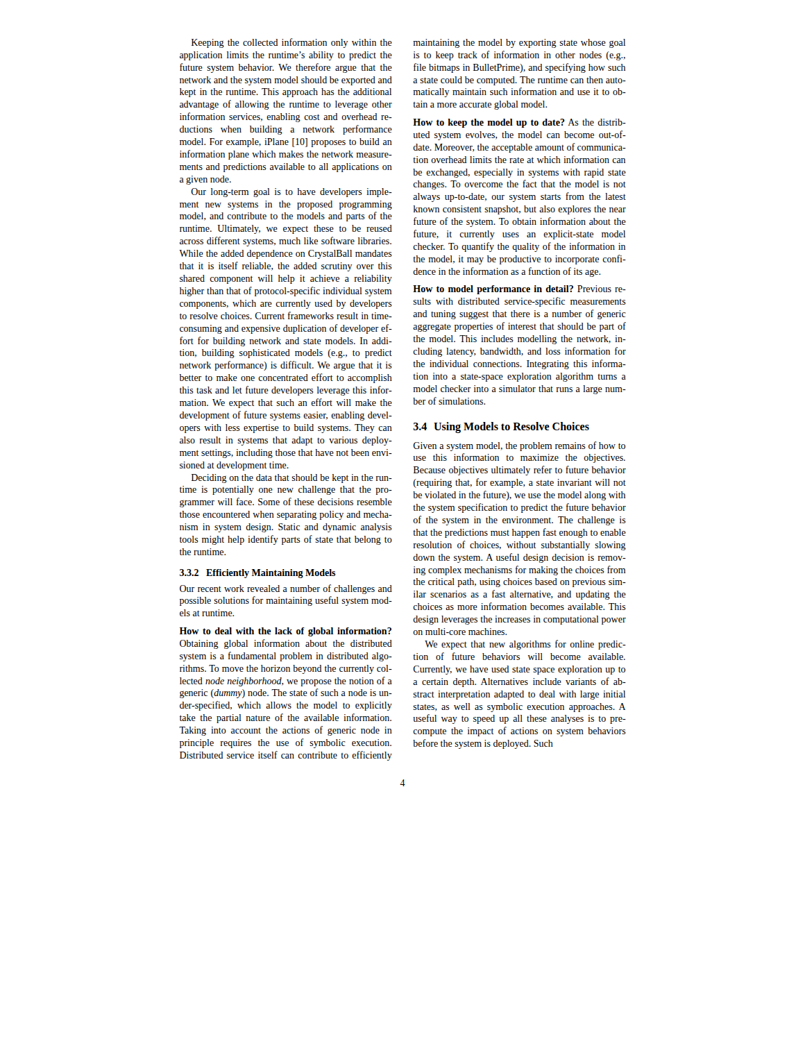Keeping the collected information only within the application limits the runtime’s ability to predict the future system behavior. We therefore argue that the network and the system model should be exported and kept in the runtime. This approach has the additional advantage of allowing the runtime to leverage other information services, enabling cost and overhead reductions when building a network performance model. For example, iPlane [10] proposes to build an information plane which makes the network measurements and predictions available to all applications on a given node.
Our long-term goal is to have developers implement new systems in the proposed programming model, and contribute to the models and parts of the runtime. Ultimately, we expect these to be reused across different systems, much like software libraries. While the added dependence on CrystalBall mandates that it is itself reliable, the added scrutiny over this shared component will help it achieve a reliability higher than that of protocol-specific individual system components, which are currently used by developers to resolve choices. Current frameworks result in time-consuming and expensive duplication of developer effort for building network and state models. In addition, building sophisticated models (e.g., to predict network performance) is difficult. We argue that it is better to make one concentrated effort to accomplish this task and let future developers leverage this information. We expect that such an effort will make the development of future systems easier, enabling developers with less expertise to build systems. They can also result in systems that adapt to various deployment settings, including those that have not been envisioned at development time.
Deciding on the data that should be kept in the runtime is potentially one new challenge that the programmer will face. Some of these decisions resemble those encountered when separating policy and mechanism in system design. Static and dynamic analysis tools might help identify parts of state that belong to the runtime.
3.3.2 Efficiently Maintaining Models
Our recent work revealed a number of challenges and possible solutions for maintaining useful system models at runtime.
How to deal with the lack of global information? Obtaining global information about the distributed system is a fundamental problem in distributed algorithms. To move the horizon beyond the currently collected node neighborhood, we propose the notion of a generic (dummy) node. The state of such a node is under-specified, which allows the model to explicitly take the partial nature of the available information. Taking into account the actions of generic node in principle requires the use of symbolic execution. Distributed service itself can contribute to efficiently maintaining the model by exporting state whose goal is to keep track of information in other nodes (e.g., file bitmaps in BulletPrime), and specifying how such a state could be computed. The runtime can then automatically maintain such information and use it to obtain a more accurate global model.
How to keep the model up to date? As the distributed system evolves, the model can become out-of-date. Moreover, the acceptable amount of communication overhead limits the rate at which information can be exchanged, especially in systems with rapid state changes. To overcome the fact that the model is not always up-to-date, our system starts from the latest known consistent snapshot, but also explores the near future of the system. To obtain information about the future, it currently uses an explicit-state model checker. To quantify the quality of the information in the model, it may be productive to incorporate confidence in the information as a function of its age.
How to model performance in detail? Previous results with distributed service-specific measurements and tuning suggest that there is a number of generic aggregate properties of interest that should be part of the model. This includes modelling the network, including latency, bandwidth, and loss information for the individual connections. Integrating this information into a state-space exploration algorithm turns a model checker into a simulator that runs a large number of simulations.
3.4 Using Models to Resolve Choices
Given a system model, the problem remains of how to use this information to maximize the objectives. Because objectives ultimately refer to future behavior (requiring that, for example, a state invariant will not be violated in the future), we use the model along with the system specification to predict the future behavior of the system in the environment. The challenge is that the predictions must happen fast enough to enable resolution of choices, without substantially slowing down the system. A useful design decision is removing complex mechanisms for making the choices from the critical path, using choices based on previous similar scenarios as a fast alternative, and updating the choices as more information becomes available. This design leverages the increases in computational power on multi-core machines.
We expect that new algorithms for online prediction of future behaviors will become available. Currently, we have used state space exploration up to a certain depth. Alternatives include variants of abstract interpretation adapted to deal with large initial states, as well as symbolic execution approaches. A useful way to speed up all these analyses is to precompute the impact of actions on system behaviors before the system is deployed. Such
4